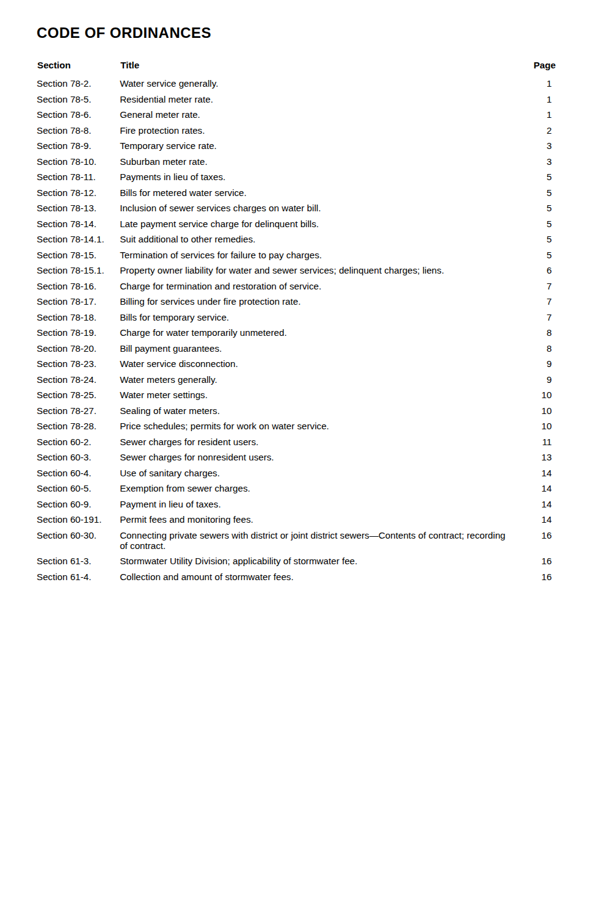CODE OF ORDINANCES
| Section | Title | Page |
| --- | --- | --- |
| Section 78-2. | Water service generally. | 1 |
| Section 78-5. | Residential meter rate. | 1 |
| Section 78-6. | General meter rate. | 1 |
| Section 78-8. | Fire protection rates. | 2 |
| Section 78-9. | Temporary service rate. | 3 |
| Section 78-10. | Suburban meter rate. | 3 |
| Section 78-11. | Payments in lieu of taxes. | 5 |
| Section 78-12. | Bills for metered water service. | 5 |
| Section 78-13. | Inclusion of sewer services charges on water bill. | 5 |
| Section 78-14. | Late payment service charge for delinquent bills. | 5 |
| Section 78-14.1. | Suit additional to other remedies. | 5 |
| Section 78-15. | Termination of services for failure to pay charges. | 5 |
| Section 78-15.1. | Property owner liability for water and sewer services; delinquent charges; liens. | 6 |
| Section 78-16. | Charge for termination and restoration of service. | 7 |
| Section 78-17. | Billing for services under fire protection rate. | 7 |
| Section 78-18. | Bills for temporary service. | 7 |
| Section 78-19. | Charge for water temporarily unmetered. | 8 |
| Section 78-20. | Bill payment guarantees. | 8 |
| Section 78-23. | Water service disconnection. | 9 |
| Section 78-24. | Water meters generally. | 9 |
| Section 78-25. | Water meter settings. | 10 |
| Section 78-27. | Sealing of water meters. | 10 |
| Section 78-28. | Price schedules; permits for work on water service. | 10 |
| Section 60-2. | Sewer charges for resident users. | 11 |
| Section 60-3. | Sewer charges for nonresident users. | 13 |
| Section 60-4. | Use of sanitary charges. | 14 |
| Section 60-5. | Exemption from sewer charges. | 14 |
| Section 60-9. | Payment in lieu of taxes. | 14 |
| Section 60-191. | Permit fees and monitoring fees. | 14 |
| Section 60-30. | Connecting private sewers with district or joint district sewers—Contents of contract; recording of contract. | 16 |
| Section 61-3. | Stormwater Utility Division; applicability of stormwater fee. | 16 |
| Section 61-4. | Collection and amount of stormwater fees. | 16 |